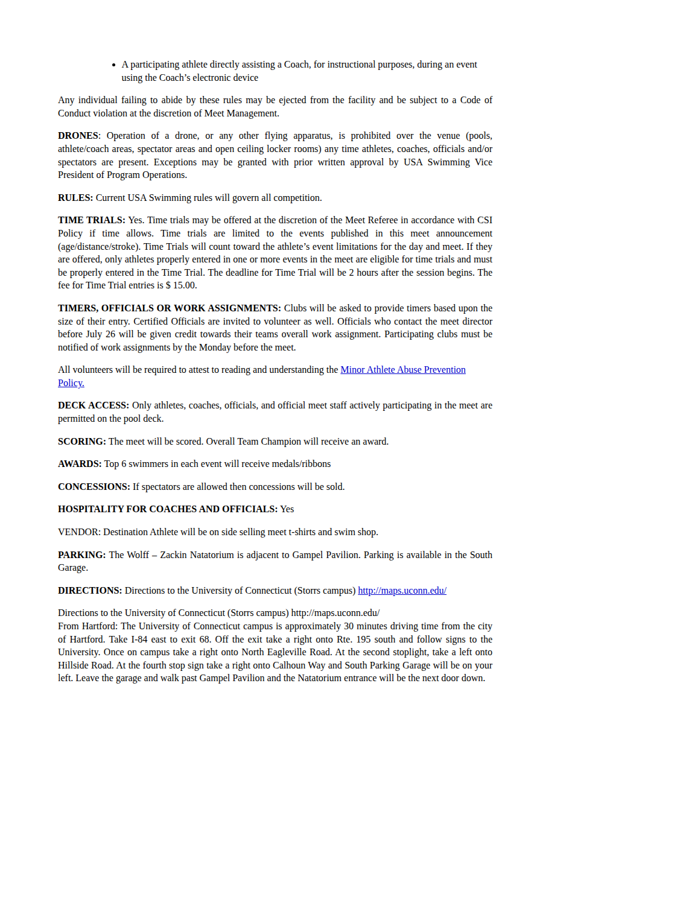A participating athlete directly assisting a Coach, for instructional purposes, during an event using the Coach’s electronic device
Any individual failing to abide by these rules may be ejected from the facility and be subject to a Code of Conduct violation at the discretion of Meet Management.
DRONES: Operation of a drone, or any other flying apparatus, is prohibited over the venue (pools, athlete/coach areas, spectator areas and open ceiling locker rooms) any time athletes, coaches, officials and/or spectators are present. Exceptions may be granted with prior written approval by USA Swimming Vice President of Program Operations.
RULES: Current USA Swimming rules will govern all competition.
TIME TRIALS: Yes. Time trials may be offered at the discretion of the Meet Referee in accordance with CSI Policy if time allows. Time trials are limited to the events published in this meet announcement (age/distance/stroke). Time Trials will count toward the athlete’s event limitations for the day and meet. If they are offered, only athletes properly entered in one or more events in the meet are eligible for time trials and must be properly entered in the Time Trial. The deadline for Time Trial will be 2 hours after the session begins. The fee for Time Trial entries is $ 15.00.
TIMERS, OFFICIALS OR WORK ASSIGNMENTS: Clubs will be asked to provide timers based upon the size of their entry. Certified Officials are invited to volunteer as well. Officials who contact the meet director before July 26 will be given credit towards their teams overall work assignment. Participating clubs must be notified of work assignments by the Monday before the meet.
All volunteers will be required to attest to reading and understanding the Minor Athlete Abuse Prevention Policy.
DECK ACCESS: Only athletes, coaches, officials, and official meet staff actively participating in the meet are permitted on the pool deck.
SCORING: The meet will be scored. Overall Team Champion will receive an award.
AWARDS: Top 6 swimmers in each event will receive medals/ribbons
CONCESSIONS: If spectators are allowed then concessions will be sold.
HOSPITALITY FOR COACHES AND OFFICIALS: Yes
VENDOR: Destination Athlete will be on side selling meet t-shirts and swim shop.
PARKING: The Wolff – Zackin Natatorium is adjacent to Gampel Pavilion. Parking is available in the South Garage.
DIRECTIONS: Directions to the University of Connecticut (Storrs campus) http://maps.uconn.edu/
Directions to the University of Connecticut (Storrs campus) http://maps.uconn.edu/
From Hartford: The University of Connecticut campus is approximately 30 minutes driving time from the city of Hartford. Take I-84 east to exit 68. Off the exit take a right onto Rte. 195 south and follow signs to the University. Once on campus take a right onto North Eagleville Road. At the second stoplight, take a left onto Hillside Road. At the fourth stop sign take a right onto Calhoun Way and South Parking Garage will be on your left. Leave the garage and walk past Gampel Pavilion and the Natatorium entrance will be the next door down.